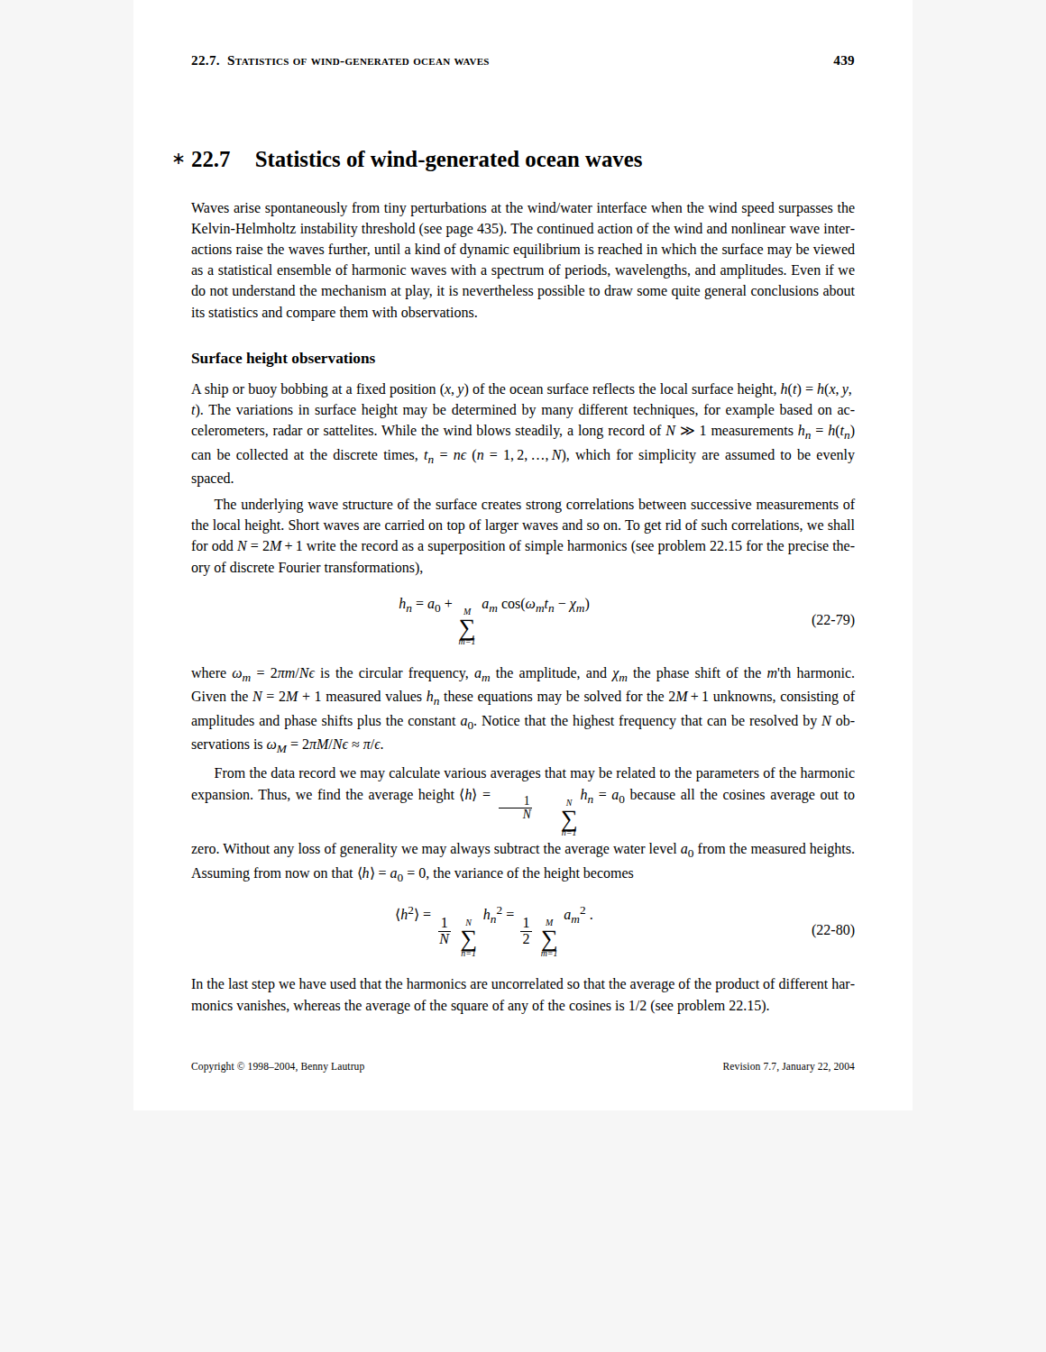22.7. Statistics of wind-generated ocean waves 439
∗22.7 Statistics of wind-generated ocean waves
Waves arise spontaneously from tiny perturbations at the wind/water interface when the wind speed surpasses the Kelvin-Helmholtz instability threshold (see page 435). The continued action of the wind and nonlinear wave interactions raise the waves further, until a kind of dynamic equilibrium is reached in which the surface may be viewed as a statistical ensemble of harmonic waves with a spectrum of periods, wavelengths, and amplitudes. Even if we do not understand the mechanism at play, it is nevertheless possible to draw some quite general conclusions about its statistics and compare them with observations.
Surface height observations
A ship or buoy bobbing at a fixed position (x, y) of the ocean surface reflects the local surface height, h(t) = h(x, y, t). The variations in surface height may be determined by many different techniques, for example based on accelerometers, radar or sattelites. While the wind blows steadily, a long record of N ≫ 1 measurements hn = h(tn) can be collected at the discrete times, tn = nϵ (n = 1, 2, …, N), which for simplicity are assumed to be evenly spaced.
The underlying wave structure of the surface creates strong correlations between successive measurements of the local height. Short waves are carried on top of larger waves and so on. To get rid of such correlations, we shall for odd N = 2M + 1 write the record as a superposition of simple harmonics (see problem 22.15 for the precise theory of discrete Fourier transformations),
hn = a0 + M∑m=1 am cos(ωm tn − χm)
(22-79)
where ωm = 2πm/Nϵ is the circular frequency, am the amplitude, and χm the phase shift of the m'th harmonic. Given the N = 2M + 1 measured values hn these equations may be solved for the 2M + 1 unknowns, consisting of amplitudes and phase shifts plus the constant a0. Notice that the highest frequency that can be resolved by N observations is ωM = 2πM/Nϵ ≈ π/ϵ.
From the data record we may calculate various averages that may be related to the parameters of the harmonic expansion. Thus, we find the average height ⟨h⟩ = 1 N N∑n=1 hn = a0 because all the cosines average out to zero. Without any loss of generality we may always subtract the average water level a0 from the measured heights. Assuming from now on that ⟨h⟩ = a0 = 0, the variance of the height becomes
⟨h2⟩ = 1 N N∑n=1 hn2 = 12 M∑m=1 am2 .
(22-80)
In the last step we have used that the harmonics are uncorrelated so that the average of the product of different harmonics vanishes, whereas the average of the square of any of the cosines is 1/2 (see problem 22.15).
Copyright © 1998–2004, Benny Lautrup Revision 7.7, January 22, 2004